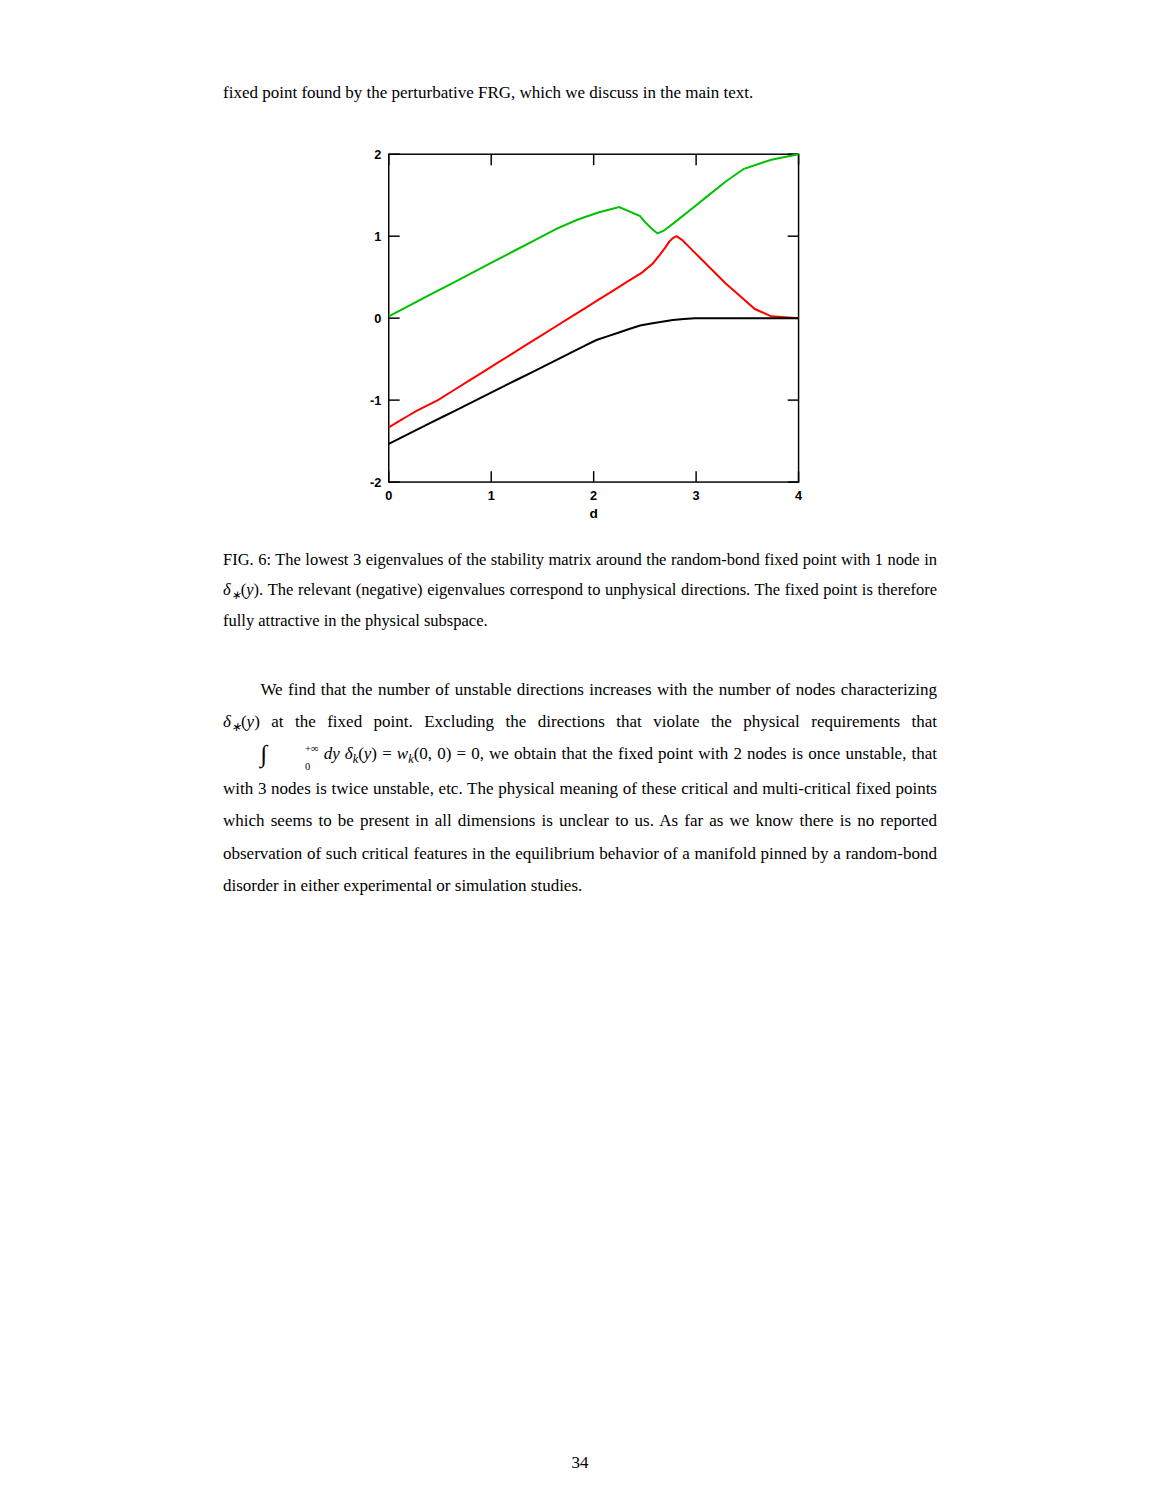fixed point found by the perturbative FRG, which we discuss in the main text.
-2 -1 0 1 2 0 1 2 3 4 d
FIG. 6: The lowest 3 eigenvalues of the stability matrix around the random-bond fixed point with 1 node in δ∗(y). The relevant (negative) eigenvalues correspond to unphysical directions. The fixed point is therefore fully attractive in the physical subspace.
We find that the number of unstable directions increases with the number of nodes characterizing δ∗(y) at the fixed point. Excluding the directions that violate the physical requirements that ∫+∞0 dy δk(y) = wk(0, 0) = 0, we obtain that the fixed point with 2 nodes is once unstable, that with 3 nodes is twice unstable, etc. The physical meaning of these critical and multi-critical fixed points which seems to be present in all dimensions is unclear to us. As far as we know there is no reported observation of such critical features in the equilibrium behavior of a manifold pinned by a random-bond disorder in either experimental or simulation studies.
34